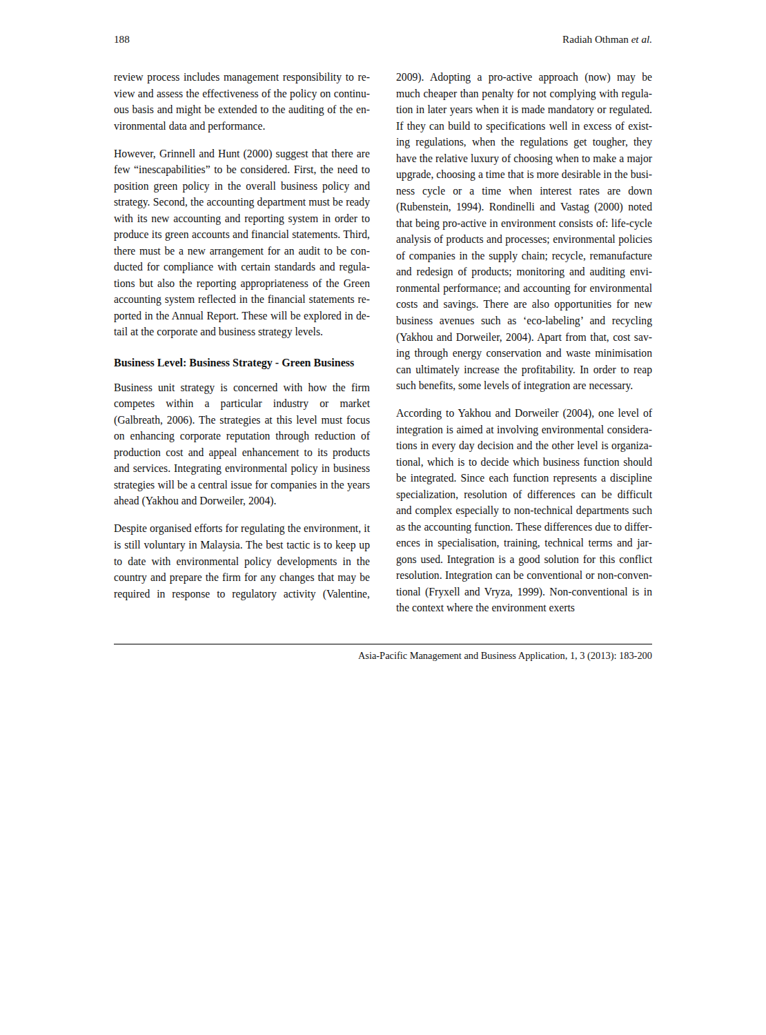188 Radiah Othman et al.
review process includes management responsibility to review and assess the effectiveness of the policy on continuous basis and might be extended to the auditing of the environmental data and performance.
However, Grinnell and Hunt (2000) suggest that there are few “inescapabilities” to be considered. First, the need to position green policy in the overall business policy and strategy. Second, the accounting department must be ready with its new accounting and reporting system in order to produce its green accounts and financial statements. Third, there must be a new arrangement for an audit to be conducted for compliance with certain standards and regulations but also the reporting appropriateness of the Green accounting system reflected in the financial statements reported in the Annual Report. These will be explored in detail at the corporate and business strategy levels.
Business Level: Business Strategy - Green Business
Business unit strategy is concerned with how the firm competes within a particular industry or market (Galbreath, 2006). The strategies at this level must focus on enhancing corporate reputation through reduction of production cost and appeal enhancement to its products and services. Integrating environmental policy in business strategies will be a central issue for companies in the years ahead (Yakhou and Dorweiler, 2004).
Despite organised efforts for regulating the environment, it is still voluntary in Malaysia. The best tactic is to keep up to date with environmental policy developments in the country and prepare the firm for any changes that may be required in response to regulatory activity (Valentine, 2009). Adopting a pro-active approach (now) may be much cheaper than penalty for not complying with regulation in later years when it is made mandatory or regulated. If they can build to specifications well in excess of existing regulations, when the regulations get tougher, they have the relative luxury of choosing when to make a major upgrade, choosing a time that is more desirable in the business cycle or a time when interest rates are down (Rubenstein, 1994). Rondinelli and Vastag (2000) noted that being pro-active in environment consists of: life-cycle analysis of products and processes; environmental policies of companies in the supply chain; recycle, remanufacture and redesign of products; monitoring and auditing environmental performance; and accounting for environmental costs and savings. There are also opportunities for new business avenues such as ‘eco-labeling’ and recycling (Yakhou and Dorweiler, 2004). Apart from that, cost saving through energy conservation and waste minimisation can ultimately increase the profitability. In order to reap such benefits, some levels of integration are necessary.
According to Yakhou and Dorweiler (2004), one level of integration is aimed at involving environmental considerations in every day decision and the other level is organizational, which is to decide which business function should be integrated. Since each function represents a discipline specialization, resolution of differences can be difficult and complex especially to non-technical departments such as the accounting function. These differences due to differences in specialisation, training, technical terms and jargons used. Integration is a good solution for this conflict resolution. Integration can be conventional or non-conventional (Fryxell and Vryza, 1999). Non-conventional is in the context where the environment exerts
Asia-Pacific Management and Business Application, 1, 3 (2013): 183-200